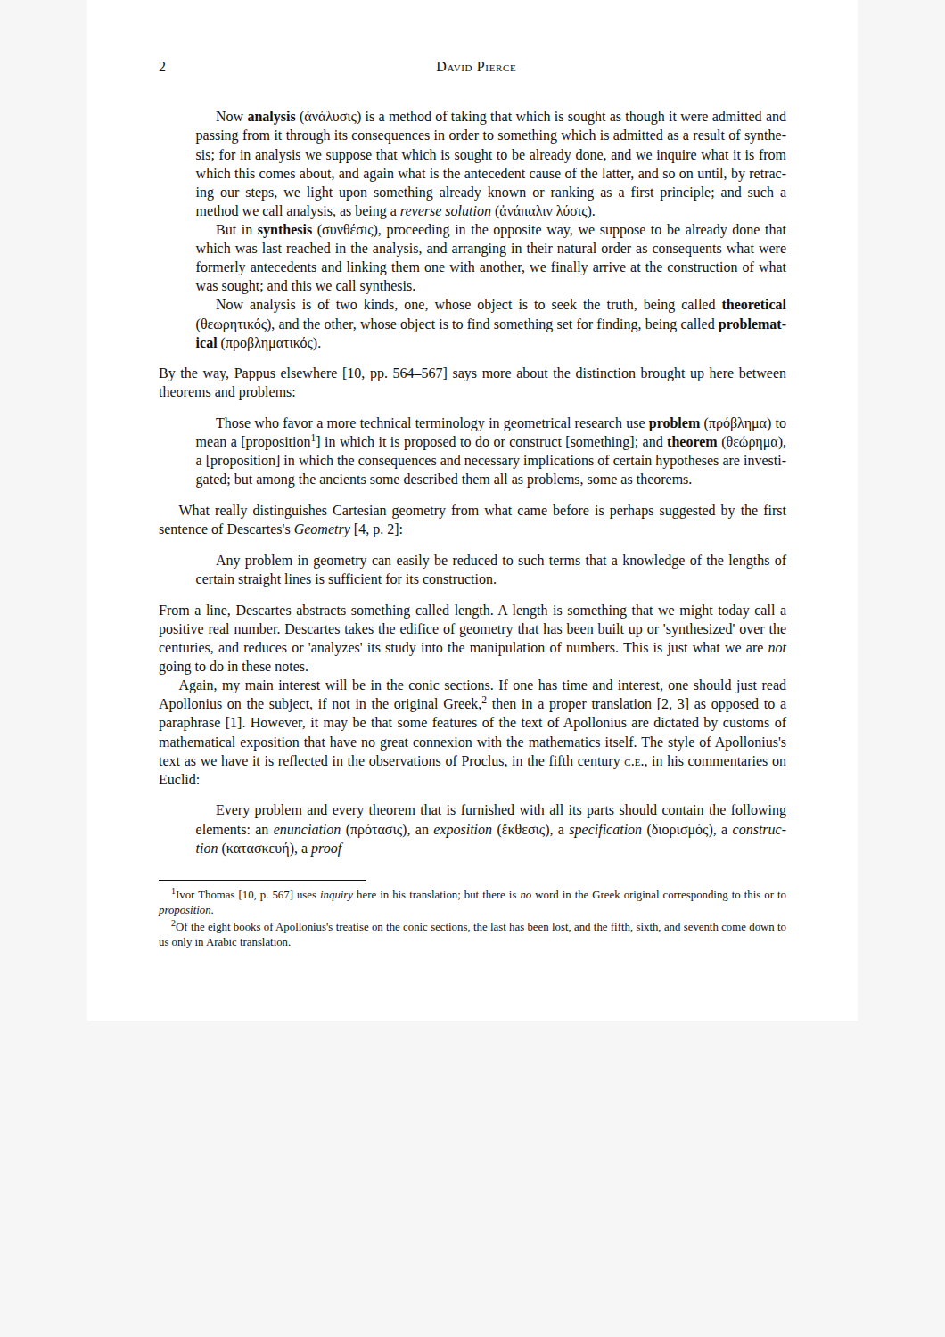2 David Pierce
Now analysis (ἀνάλυσις) is a method of taking that which is sought as though it were admitted and passing from it through its consequences in order to something which is admitted as a result of synthesis; for in analysis we suppose that which is sought to be already done, and we inquire what it is from which this comes about, and again what is the antecedent cause of the latter, and so on until, by retracing our steps, we light upon something already known or ranking as a first principle; and such a method we call analysis, as being a reverse solution (ἀνάπαλιν λύσις).
But in synthesis (συνθέσις), proceeding in the opposite way, we suppose to be already done that which was last reached in the analysis, and arranging in their natural order as consequents what were formerly antecedents and linking them one with another, we finally arrive at the construction of what was sought; and this we call synthesis.
Now analysis is of two kinds, one, whose object is to seek the truth, being called theoretical (θεωρητικός), and the other, whose object is to find something set for finding, being called problematical (προβληματικός).
By the way, Pappus elsewhere [10, pp. 564–567] says more about the distinction brought up here between theorems and problems:
Those who favor a more technical terminology in geometrical research use problem (πρόβλημα) to mean a [proposition1] in which it is proposed to do or construct [something]; and theorem (θεώρημα), a [proposition] in which the consequences and necessary implications of certain hypotheses are investigated; but among the ancients some described them all as problems, some as theorems.
What really distinguishes Cartesian geometry from what came before is perhaps suggested by the first sentence of Descartes's Geometry [4, p. 2]:
Any problem in geometry can easily be reduced to such terms that a knowledge of the lengths of certain straight lines is sufficient for its construction.
From a line, Descartes abstracts something called length. A length is something that we might today call a positive real number. Descartes takes the edifice of geometry that has been built up or 'synthesized' over the centuries, and reduces or 'analyzes' its study into the manipulation of numbers. This is just what we are not going to do in these notes.
Again, my main interest will be in the conic sections. If one has time and interest, one should just read Apollonius on the subject, if not in the original Greek,2 then in a proper translation [2, 3] as opposed to a paraphrase [1]. However, it may be that some features of the text of Apollonius are dictated by customs of mathematical exposition that have no great connexion with the mathematics itself. The style of Apollonius's text as we have it is reflected in the observations of Proclus, in the fifth century c.e., in his commentaries on Euclid:
Every problem and every theorem that is furnished with all its parts should contain the following elements: an enunciation (πρότασις), an exposition (ἔκθεσις), a specification (διορισμός), a construction (κατασκευή), a proof
1Ivor Thomas [10, p. 567] uses inquiry here in his translation; but there is no word in the Greek original corresponding to this or to proposition.
2Of the eight books of Apollonius's treatise on the conic sections, the last has been lost, and the fifth, sixth, and seventh come down to us only in Arabic translation.